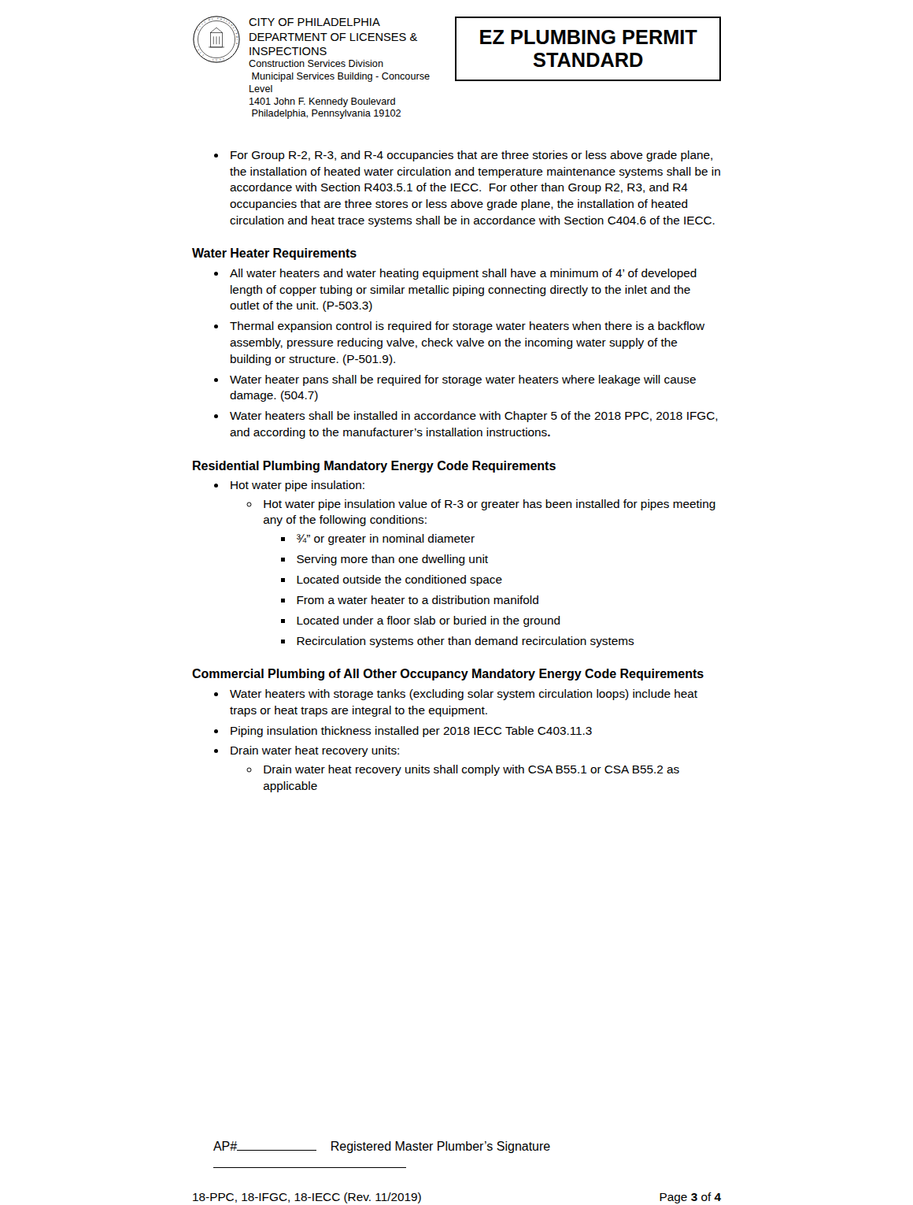C I T Y O F P H I L A D E L P H I A S E A L . 1 7 0 1
CITY OF PHILADELPHIA
DEPARTMENT OF LICENSES & INSPECTIONS
Construction Services Division
Municipal Services Building - Concourse Level
1401 John F. Kennedy Boulevard
Philadelphia, Pennsylvania 19102
EZ PLUMBING PERMIT
STANDARD
For Group R-2, R-3, and R-4 occupancies that are three stories or less above grade plane, the installation of heated water circulation and temperature maintenance systems shall be in accordance with Section R403.5.1 of the IECC. For other than Group R2, R3, and R4 occupancies that are three stores or less above grade plane, the installation of heated circulation and heat trace systems shall be in accordance with Section C404.6 of the IECC.
Water Heater Requirements
All water heaters and water heating equipment shall have a minimum of 4’ of developed length of copper tubing or similar metallic piping connecting directly to the inlet and the outlet of the unit. (P-503.3)
Thermal expansion control is required for storage water heaters when there is a backflow assembly, pressure reducing valve, check valve on the incoming water supply of the building or structure. (P-501.9).
Water heater pans shall be required for storage water heaters where leakage will cause damage. (504.7)
Water heaters shall be installed in accordance with Chapter 5 of the 2018 PPC, 2018 IFGC, and according to the manufacturer’s installation instructions.
Residential Plumbing Mandatory Energy Code Requirements
Hot water pipe insulation:
Hot water pipe insulation value of R-3 or greater has been installed for pipes meeting any of the following conditions:
¾” or greater in nominal diameter
Serving more than one dwelling unit
Located outside the conditioned space
From a water heater to a distribution manifold
Located under a floor slab or buried in the ground
Recirculation systems other than demand recirculation systems
Commercial Plumbing of All Other Occupancy Mandatory Energy Code Requirements
Water heaters with storage tanks (excluding solar system circulation loops) include heat traps or heat traps are integral to the equipment.
Piping insulation thickness installed per 2018 IECC Table C403.11.3
Drain water heat recovery units:
Drain water heat recovery units shall comply with CSA B55.1 or CSA B55.2 as applicable
AP# Registered Master Plumber’s Signature
18-PPC, 18-IFGC, 18-IECC (Rev. 11/2019)
Page 3 of 4